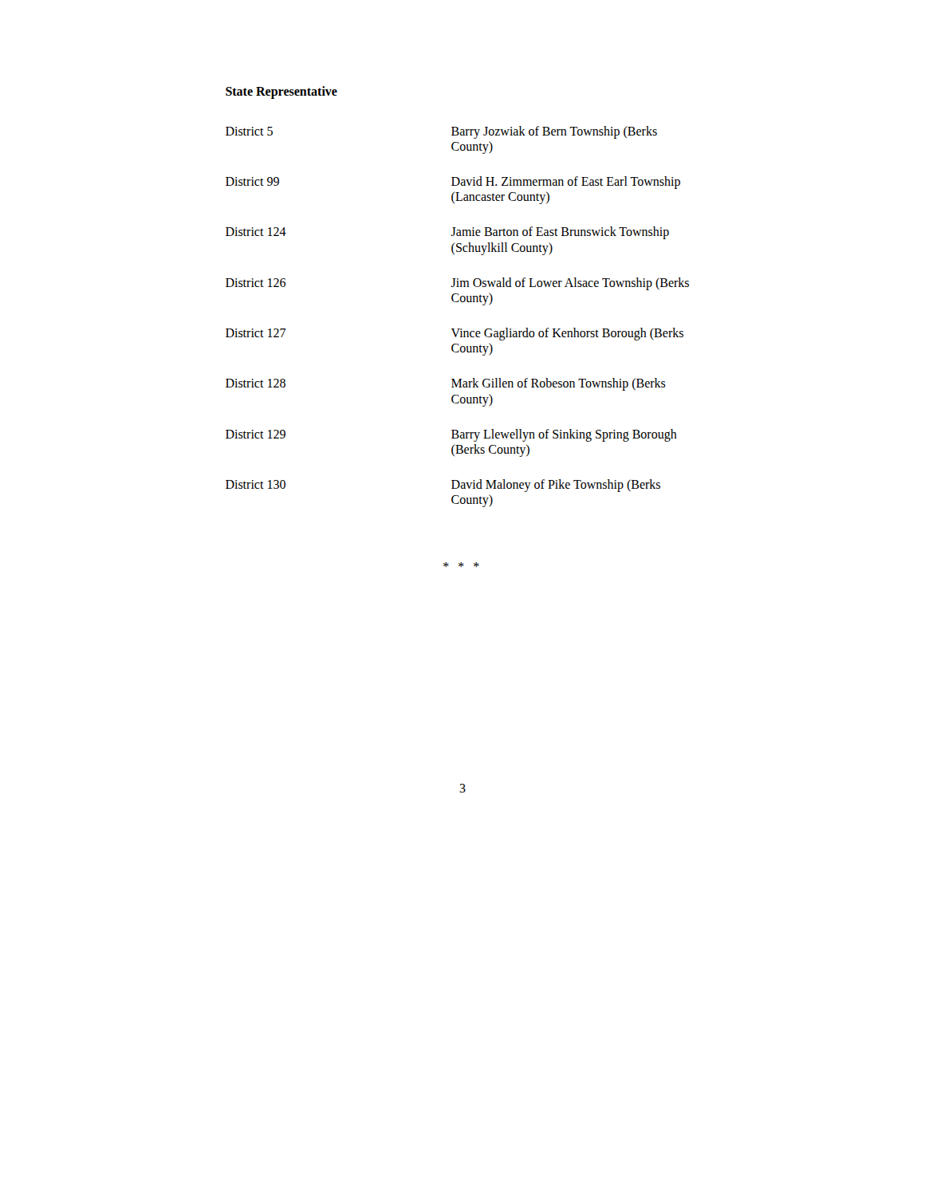State Representative
| District 5 | Barry Jozwiak of Bern Township (Berks County) |
| District 99 | David H. Zimmerman of East Earl Township (Lancaster County) |
| District 124 | Jamie Barton of East Brunswick Township (Schuylkill County) |
| District 126 | Jim Oswald of Lower Alsace Township (Berks County) |
| District 127 | Vince Gagliardo of Kenhorst Borough (Berks County) |
| District 128 | Mark Gillen of Robeson Township (Berks County) |
| District 129 | Barry Llewellyn of Sinking Spring Borough (Berks County) |
| District 130 | David Maloney of Pike Township (Berks County) |
* * *
3